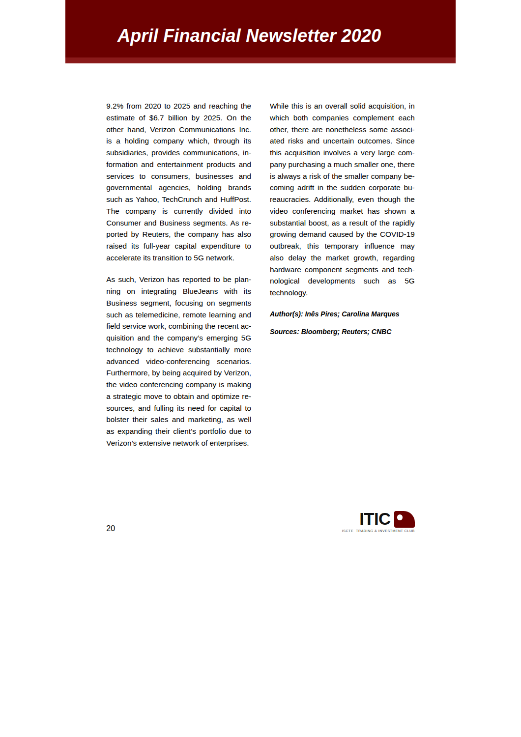April Financial Newsletter 2020
9.2% from 2020 to 2025 and reaching the estimate of $6.7 billion by 2025. On the other hand, Verizon Communications Inc. is a holding company which, through its subsidiaries, provides communications, information and entertainment products and services to consumers, businesses and governmental agencies, holding brands such as Yahoo, TechCrunch and HuffPost. The company is currently divided into Consumer and Business segments. As reported by Reuters, the company has also raised its full-year capital expenditure to accelerate its transition to 5G network.
As such, Verizon has reported to be planning on integrating BlueJeans with its Business segment, focusing on segments such as telemedicine, remote learning and field service work, combining the recent acquisition and the company’s emerging 5G technology to achieve substantially more advanced video-conferencing scenarios. Furthermore, by being acquired by Verizon, the video conferencing company is making a strategic move to obtain and optimize resources, and fulling its need for capital to bolster their sales and marketing, as well as expanding their client’s portfolio due to Verizon’s extensive network of enterprises.
While this is an overall solid acquisition, in which both companies complement each other, there are nonetheless some associated risks and uncertain outcomes. Since this acquisition involves a very large company purchasing a much smaller one, there is always a risk of the smaller company becoming adrift in the sudden corporate bureaucracies. Additionally, even though the video conferencing market has shown a substantial boost, as a result of the rapidly growing demand caused by the COVID-19 outbreak, this temporary influence may also delay the market growth, regarding hardware component segments and technological developments such as 5G technology.
Author(s): Inês Pires; Carolina Marques
Sources: Bloomberg; Reuters; CNBC
20
ITIC
ISCTE Trading & Investment Club